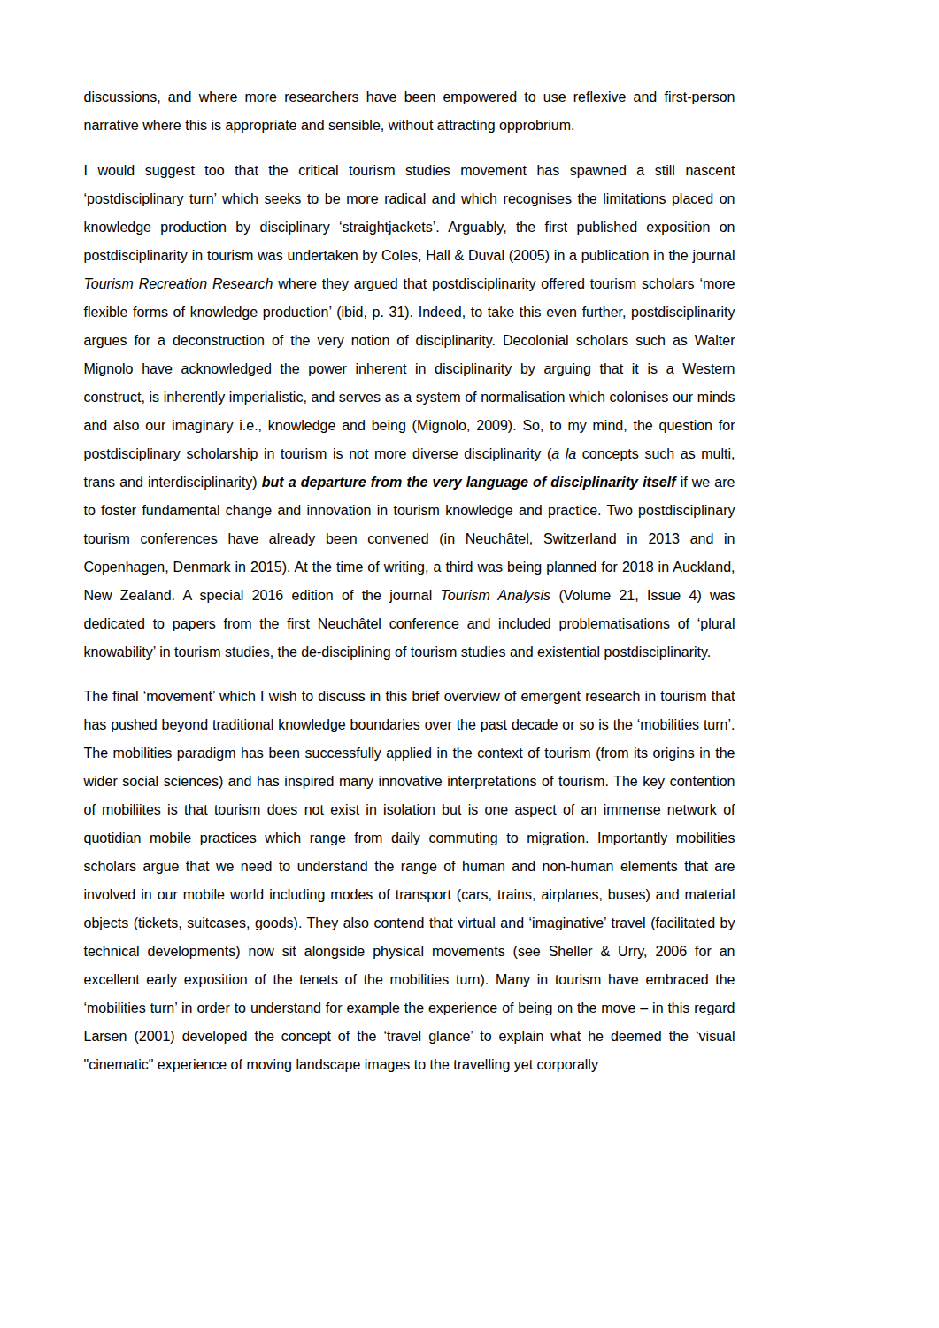discussions, and where more researchers have been empowered to use reflexive and first-person narrative where this is appropriate and sensible, without attracting opprobrium.
I would suggest too that the critical tourism studies movement has spawned a still nascent ‘postdisciplinary turn’ which seeks to be more radical and which recognises the limitations placed on knowledge production by disciplinary ‘straightjackets’. Arguably, the first published exposition on postdisciplinarity in tourism was undertaken by Coles, Hall & Duval (2005) in a publication in the journal Tourism Recreation Research where they argued that postdisciplinarity offered tourism scholars ‘more flexible forms of knowledge production’ (ibid, p. 31). Indeed, to take this even further, postdisciplinarity argues for a deconstruction of the very notion of disciplinarity. Decolonial scholars such as Walter Mignolo have acknowledged the power inherent in disciplinarity by arguing that it is a Western construct, is inherently imperialistic, and serves as a system of normalisation which colonises our minds and also our imaginary i.e., knowledge and being (Mignolo, 2009). So, to my mind, the question for postdisciplinary scholarship in tourism is not more diverse disciplinarity (a la concepts such as multi, trans and interdisciplinarity) but a departure from the very language of disciplinarity itself if we are to foster fundamental change and innovation in tourism knowledge and practice. Two postdisciplinary tourism conferences have already been convened (in Neuchâtel, Switzerland in 2013 and in Copenhagen, Denmark in 2015). At the time of writing, a third was being planned for 2018 in Auckland, New Zealand. A special 2016 edition of the journal Tourism Analysis (Volume 21, Issue 4) was dedicated to papers from the first Neuchâtel conference and included problematisations of ‘plural knowability’ in tourism studies, the de-disciplining of tourism studies and existential postdisciplinarity.
The final ‘movement’ which I wish to discuss in this brief overview of emergent research in tourism that has pushed beyond traditional knowledge boundaries over the past decade or so is the ‘mobilities turn’. The mobilities paradigm has been successfully applied in the context of tourism (from its origins in the wider social sciences) and has inspired many innovative interpretations of tourism. The key contention of mobiliites is that tourism does not exist in isolation but is one aspect of an immense network of quotidian mobile practices which range from daily commuting to migration. Importantly mobilities scholars argue that we need to understand the range of human and non-human elements that are involved in our mobile world including modes of transport (cars, trains, airplanes, buses) and material objects (tickets, suitcases, goods). They also contend that virtual and ‘imaginative’ travel (facilitated by technical developments) now sit alongside physical movements (see Sheller & Urry, 2006 for an excellent early exposition of the tenets of the mobilities turn). Many in tourism have embraced the ‘mobilities turn’ in order to understand for example the experience of being on the move – in this regard Larsen (2001) developed the concept of the ‘travel glance’ to explain what he deemed the ‘visual "cinematic" experience of moving landscape images to the travelling yet corporally